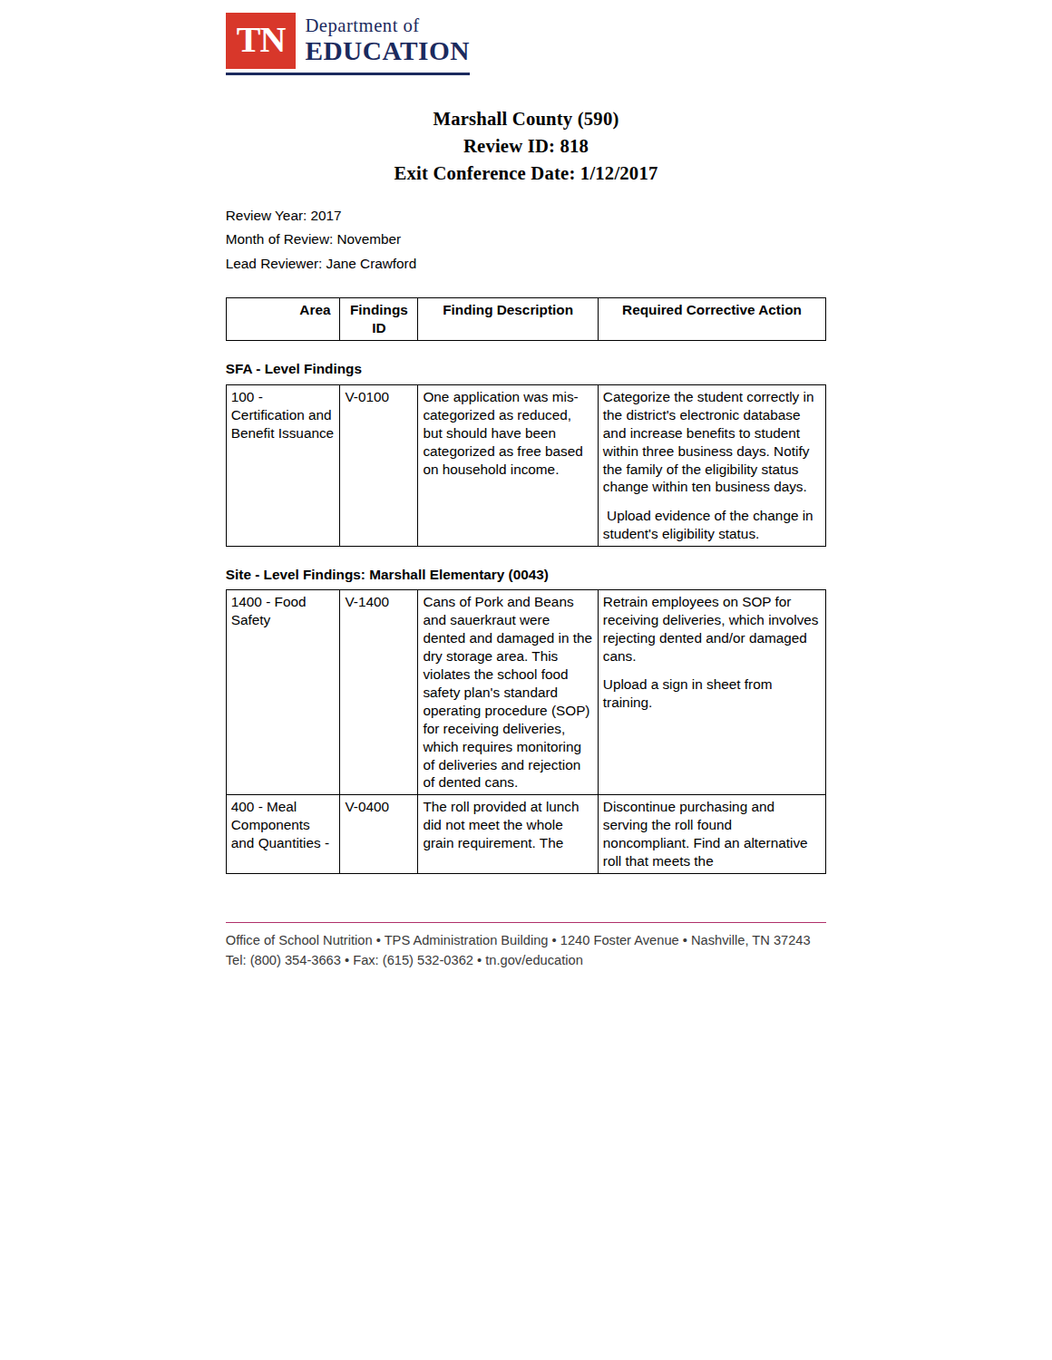TN
Department of
EDUCATION
Marshall County (590)
Review ID: 818
Exit Conference Date: 1/12/2017
Review Year: 2017
Month of Review: November
Lead Reviewer: Jane Crawford
| Area | Findings ID | Finding Description | Required Corrective Action |
| --- | --- | --- | --- |
SFA - Level Findings
| 100 - Certification and Benefit Issuance | V-0100 | One application was mis-categorized as reduced, but should have been categorized as free based on household income. | Categorize the student correctly in the district's electronic database and increase benefits to student within three business days. Notify the family of the eligibility status change within ten business days. Upload evidence of the change in student's eligibility status. |
Site - Level Findings: Marshall Elementary (0043)
| 1400 - Food Safety | V-1400 | Cans of Pork and Beans and sauerkraut were dented and damaged in the dry storage area. This violates the school food safety plan's standard operating procedure (SOP) for receiving deliveries, which requires monitoring of deliveries and rejection of dented cans. | Retrain employees on SOP for receiving deliveries, which involves rejecting dented and/or damaged cans. Upload a sign in sheet from training. |
| 400 - Meal Components and Quantities - | V-0400 | The roll provided at lunch did not meet the whole grain requirement. The | Discontinue purchasing and serving the roll found noncompliant. Find an alternative roll that meets the |
Office of School Nutrition • TPS Administration Building • 1240 Foster Avenue • Nashville, TN 37243
Tel: (800) 354-3663 • Fax: (615) 532-0362 • tn.gov/education